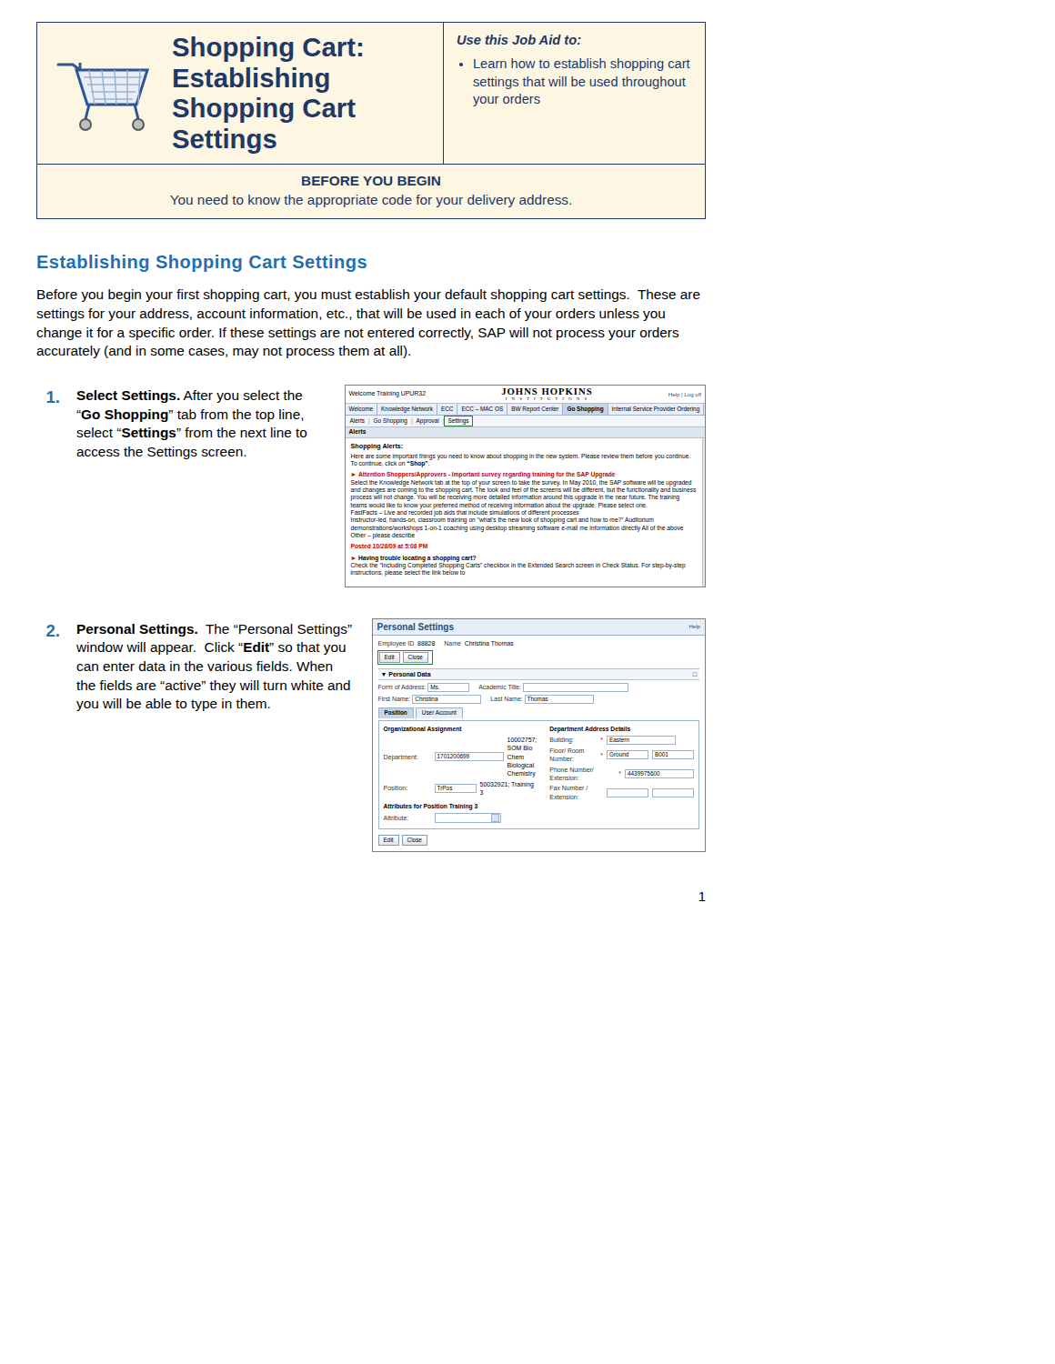Shopping Cart: Establishing Shopping Cart Settings
Use this Job Aid to:
Learn how to establish shopping cart settings that will be used throughout your orders
BEFORE YOU BEGIN
You need to know the appropriate code for your delivery address.
Establishing Shopping Cart Settings
Before you begin your first shopping cart, you must establish your default shopping cart settings. These are settings for your address, account information, etc., that will be used in each of your orders unless you change it for a specific order. If these settings are not entered correctly, SAP will not process your orders accurately (and in some cases, may not process them at all).
1.
Select Settings. After you select the “Go Shopping” tab from the top line, select “Settings” from the next line to access the Settings screen.
Welcome Training UPUR32
JOHNS HOPKINSI N S T I T U T I O N S
Help | Log off
Welcome
Knowledge Network
ECC
ECC – MAC OS
BW Report Center
Go Shopping
Internal Service Provider Ordering
Online Payment Request
ECC
Alerts| Go Shopping| Approval| Settings
Alerts
Shopping Alerts:
Here are some important things you need to know about shopping in the new system. Please review them before you continue. To continue, click on “Shop”.
► Attention Shoppers/Approvers - Important survey regarding training for the SAP Upgrade
Select the Knowledge Network tab at the top of your screen to take the survey. In May 2010, the SAP software will be upgraded and changes are coming to the shopping cart. The look and feel of the screens will be different, but the functionality and business process will not change. You will be receiving more detailed information around this upgrade in the near future. The training teams would like to know your preferred method of receiving information about the upgrade. Please select one.
FastFacts – Live and recorded job aids that include simulations of different processes
Instructor-led, hands-on, classroom training on “what’s the new look of shopping cart and how to me?” Auditorium demonstrations/workshops 1-on-1 coaching using desktop streaming software e-mail me information directly All of the above Other – please describe
Posted 10/28/09 at 5:08 PM
► Having trouble locating a shopping cart?
Check the “Including Completed Shopping Carts” checkbox in the Extended Search screen in Check Status. For step-by-step instructions, please select the link below to
2.
Personal Settings. The “Personal Settings” window will appear. Click “Edit” so that you can enter data in the various fields. When the fields are “active” they will turn white and you will be able to type in them.
Personal Settings
Help
Employee ID 88828
Name Christina Thomas
Edit Close
▼ Personal Data□
Form of Address: Ms.
Academic Title:
First Name: Christina
Last Name: Thomas
Position
User Account
Organizational Assignment
Department: 1701200699 10002757; SOM Bio Chem Biological Chemistry
Position: TrPos 50032921; Training 3
Attributes for Position Training 3
Attribute:
Department Address Details
Building: * Eastern
Floor/ Room Number: * Ground B001
Phone Number/ Extension: * 4439975600
Fax Number / Extension:
Edit Close
1